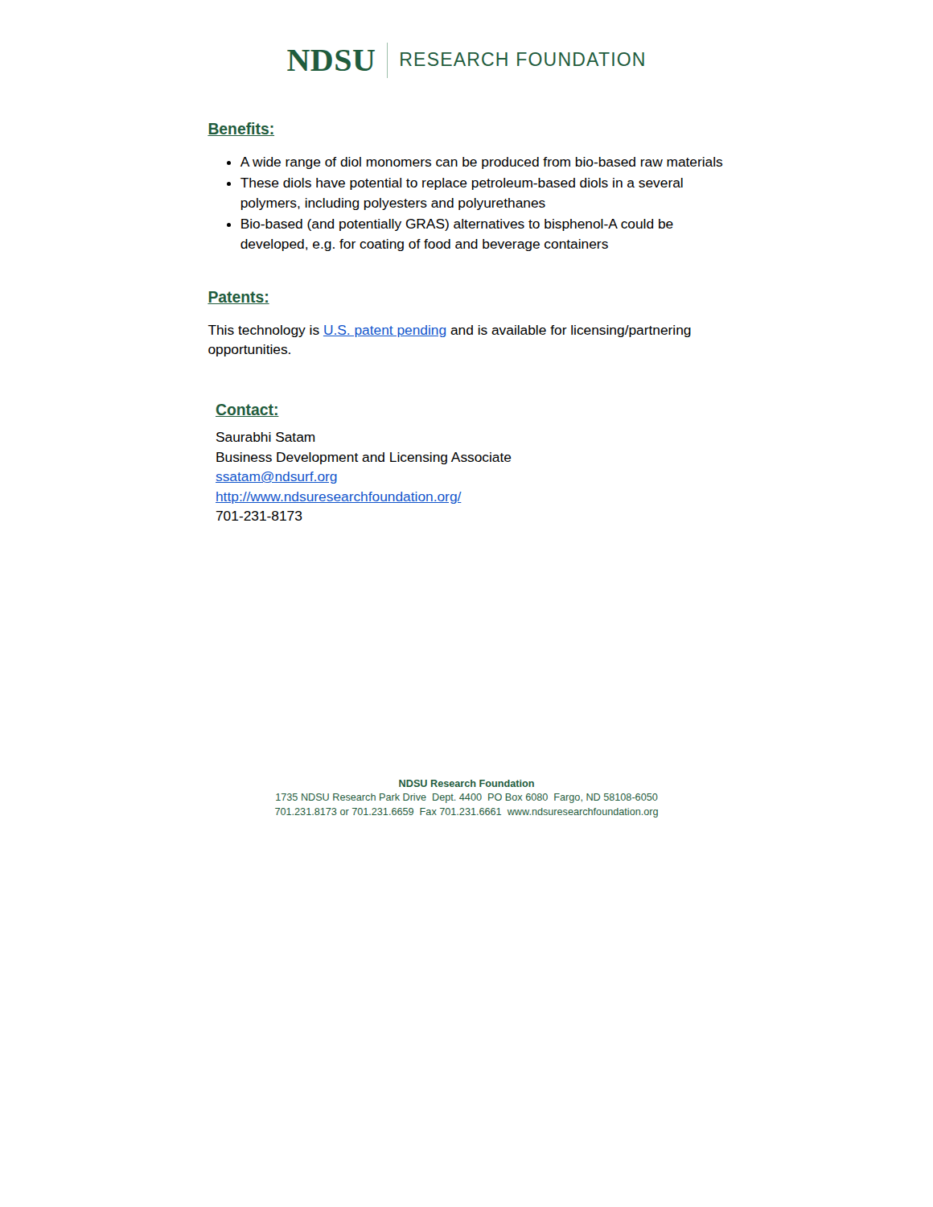NDSU RESEARCH FOUNDATION
Benefits:
A wide range of diol monomers can be produced from bio-based raw materials
These diols have potential to replace petroleum-based diols in a several polymers, including polyesters and polyurethanes
Bio-based (and potentially GRAS) alternatives to bisphenol-A could be developed, e.g. for coating of food and beverage containers
Patents:
This technology is U.S. patent pending and is available for licensing/partnering opportunities.
Contact:
Saurabhi Satam
Business Development and Licensing Associate
ssatam@ndsurf.org
http://www.ndsuresearchfoundation.org/
701-231-8173
NDSU Research Foundation
1735 NDSU Research Park Drive Dept. 4400 PO Box 6080 Fargo, ND 58108-6050
701.231.8173 or 701.231.6659 Fax 701.231.6661 www.ndsuresearchfoundation.org